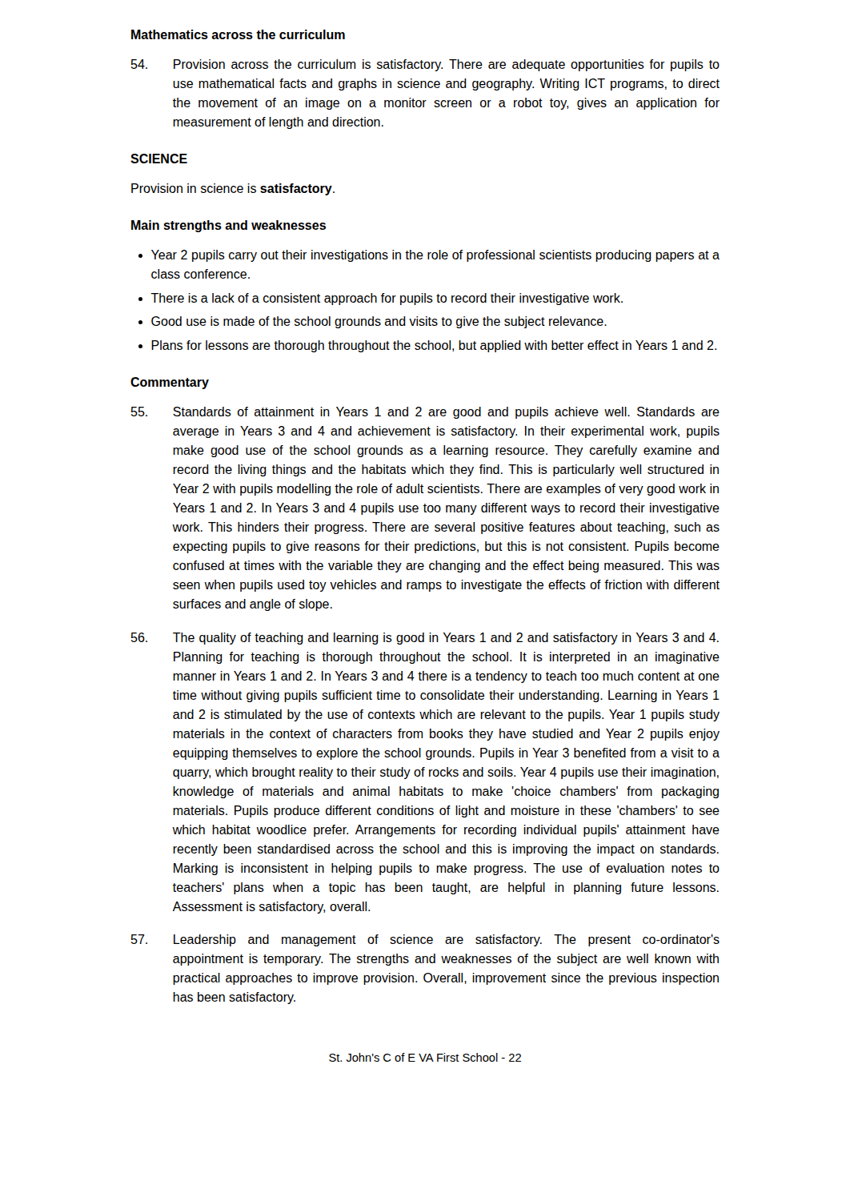Mathematics across the curriculum
54.
Provision across the curriculum is satisfactory. There are adequate opportunities for pupils to use mathematical facts and graphs in science and geography. Writing ICT programs, to direct the movement of an image on a monitor screen or a robot toy, gives an application for measurement of length and direction.
SCIENCE
Provision in science is satisfactory.
Main strengths and weaknesses
Year 2 pupils carry out their investigations in the role of professional scientists producing papers at a class conference.
There is a lack of a consistent approach for pupils to record their investigative work.
Good use is made of the school grounds and visits to give the subject relevance.
Plans for lessons are thorough throughout the school, but applied with better effect in Years 1 and 2.
Commentary
55.
Standards of attainment in Years 1 and 2 are good and pupils achieve well. Standards are average in Years 3 and 4 and achievement is satisfactory. In their experimental work, pupils make good use of the school grounds as a learning resource. They carefully examine and record the living things and the habitats which they find. This is particularly well structured in Year 2 with pupils modelling the role of adult scientists. There are examples of very good work in Years 1 and 2. In Years 3 and 4 pupils use too many different ways to record their investigative work. This hinders their progress. There are several positive features about teaching, such as expecting pupils to give reasons for their predictions, but this is not consistent. Pupils become confused at times with the variable they are changing and the effect being measured. This was seen when pupils used toy vehicles and ramps to investigate the effects of friction with different surfaces and angle of slope.
56.
The quality of teaching and learning is good in Years 1 and 2 and satisfactory in Years 3 and 4. Planning for teaching is thorough throughout the school. It is interpreted in an imaginative manner in Years 1 and 2. In Years 3 and 4 there is a tendency to teach too much content at one time without giving pupils sufficient time to consolidate their understanding. Learning in Years 1 and 2 is stimulated by the use of contexts which are relevant to the pupils. Year 1 pupils study materials in the context of characters from books they have studied and Year 2 pupils enjoy equipping themselves to explore the school grounds. Pupils in Year 3 benefited from a visit to a quarry, which brought reality to their study of rocks and soils. Year 4 pupils use their imagination, knowledge of materials and animal habitats to make 'choice chambers' from packaging materials. Pupils produce different conditions of light and moisture in these 'chambers' to see which habitat woodlice prefer. Arrangements for recording individual pupils' attainment have recently been standardised across the school and this is improving the impact on standards. Marking is inconsistent in helping pupils to make progress. The use of evaluation notes to teachers' plans when a topic has been taught, are helpful in planning future lessons. Assessment is satisfactory, overall.
57.
Leadership and management of science are satisfactory. The present co-ordinator's appointment is temporary. The strengths and weaknesses of the subject are well known with practical approaches to improve provision. Overall, improvement since the previous inspection has been satisfactory.
St. John's C of E VA First School - 22